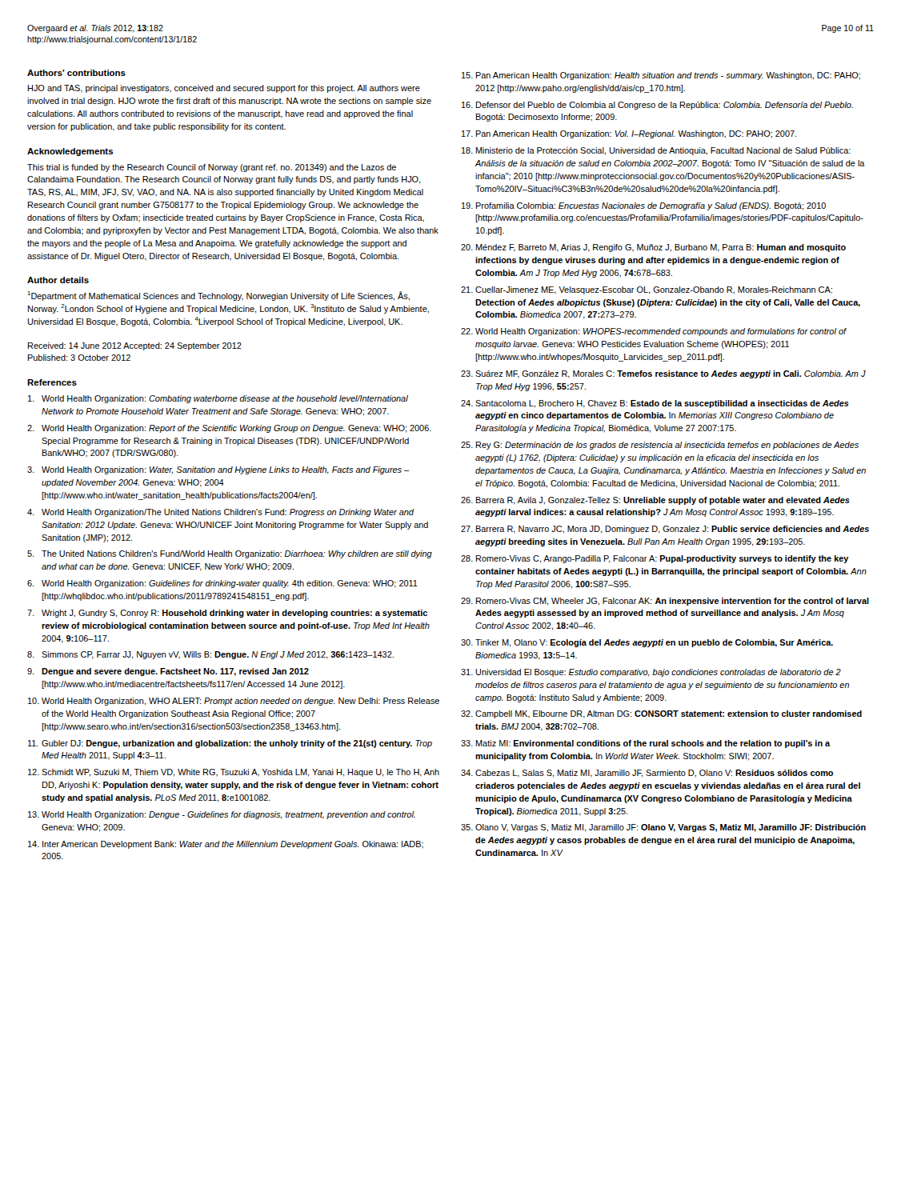Overgaard et al. Trials 2012, 13:182
http://www.trialsjournal.com/content/13/1/182
Page 10 of 11
Authors' contributions
HJO and TAS, principal investigators, conceived and secured support for this project. All authors were involved in trial design. HJO wrote the first draft of this manuscript. NA wrote the sections on sample size calculations. All authors contributed to revisions of the manuscript, have read and approved the final version for publication, and take public responsibility for its content.
Acknowledgements
This trial is funded by the Research Council of Norway (grant ref. no. 201349) and the Lazos de Calandaima Foundation. The Research Council of Norway grant fully funds DS, and partly funds HJO, TAS, RS, AL, MIM, JFJ, SV, VAO, and NA. NA is also supported financially by United Kingdom Medical Research Council grant number G7508177 to the Tropical Epidemiology Group. We acknowledge the donations of filters by Oxfam; insecticide treated curtains by Bayer CropScience in France, Costa Rica, and Colombia; and pyriproxyfen by Vector and Pest Management LTDA, Bogotá, Colombia. We also thank the mayors and the people of La Mesa and Anapoima. We gratefully acknowledge the support and assistance of Dr. Miguel Otero, Director of Research, Universidad El Bosque, Bogotá, Colombia.
Author details
1Department of Mathematical Sciences and Technology, Norwegian University of Life Sciences, Ås, Norway. 2London School of Hygiene and Tropical Medicine, London, UK. 3Instituto de Salud y Ambiente, Universidad El Bosque, Bogotá, Colombia. 4Liverpool School of Tropical Medicine, Liverpool, UK.
Received: 14 June 2012 Accepted: 24 September 2012
Published: 3 October 2012
References
World Health Organization: Combating waterborne disease at the household level/International Network to Promote Household Water Treatment and Safe Storage. Geneva: WHO; 2007.
World Health Organization: Report of the Scientific Working Group on Dengue. Geneva: WHO; 2006. Special Programme for Research & Training in Tropical Diseases (TDR). UNICEF/UNDP/World Bank/WHO; 2007 (TDR/SWG/080).
World Health Organization: Water, Sanitation and Hygiene Links to Health, Facts and Figures – updated November 2004. Geneva: WHO; 2004 [http://www.who.int/water_sanitation_health/publications/facts2004/en/].
World Health Organization/The United Nations Children's Fund: Progress on Drinking Water and Sanitation: 2012 Update. Geneva: WHO/UNICEF Joint Monitoring Programme for Water Supply and Sanitation (JMP); 2012.
The United Nations Children's Fund/World Health Organizatio: Diarrhoea: Why children are still dying and what can be done. Geneva: UNICEF, New York/ WHO; 2009.
World Health Organization: Guidelines for drinking-water quality. 4th edition. Geneva: WHO; 2011 [http://whqlibdoc.who.int/publications/2011/9789241548151_eng.pdf].
Wright J, Gundry S, Conroy R: Household drinking water in developing countries: a systematic review of microbiological contamination between source and point-of-use. Trop Med Int Health 2004, 9: 106–117.
Simmons CP, Farrar JJ, Nguyen vV, Wills B: Dengue. N Engl J Med 2012, 366: 1423–1432.
Dengue and severe dengue. Factsheet No. 117, revised Jan 2012 [http://www.who.int/mediacentre/factsheets/fs117/en/ Accessed 14 June 2012].
World Health Organization, WHO ALERT: Prompt action needed on dengue. New Delhi: Press Release of the World Health Organization Southeast Asia Regional Office; 2007 [http://www.searo.who.int/en/section316/section503/section2358_13463.htm].
Gubler DJ: Dengue, urbanization and globalization: the unholy trinity of the 21(st) century. Trop Med Health 2011, Suppl 4: 3–11.
Schmidt WP, Suzuki M, Thiem VD, White RG, Tsuzuki A, Yoshida LM, Yanai H, Haque U, le Tho H, Anh DD, Ariyoshi K: Population density, water supply, and the risk of dengue fever in Vietnam: cohort study and spatial analysis. PLoS Med 2011, 8: e1001082.
World Health Organization: Dengue - Guidelines for diagnosis, treatment, prevention and control. Geneva: WHO; 2009.
Inter American Development Bank: Water and the Millennium Development Goals. Okinawa: IADB; 2005.
Pan American Health Organization: Health situation and trends - summary. Washington, DC: PAHO; 2012 [http://www.paho.org/english/dd/ais/cp_170.htm].
Defensor del Pueblo de Colombia al Congreso de la República: Colombia. Defensoría del Pueblo. Bogotá: Decimosexto Informe; 2009.
Pan American Health Organization: Vol. I–Regional. Washington, DC: PAHO; 2007.
Ministerio de la Protección Social, Universidad de Antioquia, Facultad Nacional de Salud Pública: Análisis de la situación de salud en Colombia 2002–2007. Bogotá: Tomo IV "Situación de salud de la infancia"; 2010 [http://www.minproteccionsocial.gov.co/Documentos%20y%20Publicaciones/ASIS-Tomo%20IV–Situaci%C3%B3n%20de%20salud%20de%20la%20infancia.pdf].
Profamilia Colombia: Encuestas Nacionales de Demografía y Salud (ENDS). Bogotá; 2010 [http://www.profamilia.org.co/encuestas/Profamilia/Profamilia/images/stories/PDF-capitulos/Capitulo-10.pdf].
Méndez F, Barreto M, Arias J, Rengifo G, Muñoz J, Burbano M, Parra B: Human and mosquito infections by dengue viruses during and after epidemics in a dengue-endemic region of Colombia. Am J Trop Med Hyg 2006, 74: 678–683.
Cuellar-Jimenez ME, Velasquez-Escobar OL, Gonzalez-Obando R, Morales-Reichmann CA: Detection of Aedes albopictus (Skuse) (Diptera: Culicidae) in the city of Cali, Valle del Cauca, Colombia. Biomedica 2007, 27: 273–279.
World Health Organization: WHOPES-recommended compounds and formulations for control of mosquito larvae. Geneva: WHO Pesticides Evaluation Scheme (WHOPES); 2011 [http://www.who.int/whopes/Mosquito_Larvicides_sep_2011.pdf].
Suárez MF, González R, Morales C: Temefos resistance to Aedes aegypti in Cali. Colombia. Am J Trop Med Hyg 1996, 55: 257.
Santacoloma L, Brochero H, Chavez B: Estado de la susceptibilidad a insecticidas de Aedes aegypti en cinco departamentos de Colombia. In Memorias XIII Congreso Colombiano de Parasitología y Medicina Tropical, Biomédica, Volume 27 2007:175.
Rey G: Determinación de los grados de resistencia al insecticida temefos en poblaciones de Aedes aegypti (L) 1762, (Diptera: Culicidae) y su implicación en la eficacia del insecticida en los departamentos de Cauca, La Guajira, Cundinamarca, y Atlántico. Maestria en Infecciones y Salud en el Trópico. Bogotá, Colombia: Facultad de Medicina, Universidad Nacional de Colombia; 2011.
Barrera R, Avila J, Gonzalez-Tellez S: Unreliable supply of potable water and elevated Aedes aegypti larval indices: a causal relationship? J Am Mosq Control Assoc 1993, 9: 189–195.
Barrera R, Navarro JC, Mora JD, Dominguez D, Gonzalez J: Public service deficiencies and Aedes aegypti breeding sites in Venezuela. Bull Pan Am Health Organ 1995, 29: 193–205.
Romero-Vivas C, Arango-Padilla P, Falconar A: Pupal-productivity surveys to identify the key container habitats of Aedes aegypti (L.) in Barranquilla, the principal seaport of Colombia. Ann Trop Med Parasitol 2006, 100: S87–S95.
Romero-Vivas CM, Wheeler JG, Falconar AK: An inexpensive intervention for the control of larval Aedes aegypti assessed by an improved method of surveillance and analysis. J Am Mosq Control Assoc 2002, 18: 40–46.
Tinker M, Olano V: Ecología del Aedes aegypti en un pueblo de Colombia, Sur América. Biomedica 1993, 13: 5–14.
Universidad El Bosque: Estudio comparativo, bajo condiciones controladas de laboratorio de 2 modelos de filtros caseros para el tratamiento de agua y el seguimiento de su funcionamiento en campo. Bogotá: Instituto Salud y Ambiente; 2009.
Campbell MK, Elbourne DR, Altman DG: CONSORT statement: extension to cluster randomised trials. BMJ 2004, 328: 702–708.
Matiz MI: Environmental conditions of the rural schools and the relation to pupil's in a municipality from Colombia. In World Water Week. Stockholm: SIWI; 2007.
Cabezas L, Salas S, Matiz MI, Jaramillo JF, Sarmiento D, Olano V: Residuos sólidos como criaderos potenciales de Aedes aegypti en escuelas y viviendas aledañas en el área rural del municipio de Apulo, Cundinamarca (XV Congreso Colombiano de Parasitología y Medicina Tropical). Biomedica 2011, Suppl 3: 25.
Olano V, Vargas S, Matiz MI, Jaramillo JF: Olano V, Vargas S, Matiz MI, Jaramillo JF: Distribución de Aedes aegypti y casos probables de dengue en el área rural del municipio de Anapoima, Cundinamarca. In XV